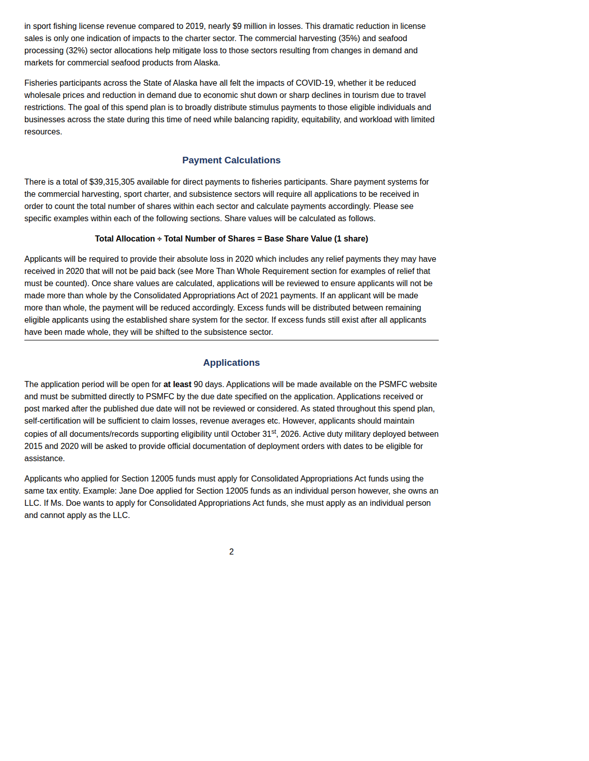in sport fishing license revenue compared to 2019, nearly $9 million in losses. This dramatic reduction in license sales is only one indication of impacts to the charter sector. The commercial harvesting (35%) and seafood processing (32%) sector allocations help mitigate loss to those sectors resulting from changes in demand and markets for commercial seafood products from Alaska.
Fisheries participants across the State of Alaska have all felt the impacts of COVID-19, whether it be reduced wholesale prices and reduction in demand due to economic shut down or sharp declines in tourism due to travel restrictions. The goal of this spend plan is to broadly distribute stimulus payments to those eligible individuals and businesses across the state during this time of need while balancing rapidity, equitability, and workload with limited resources.
Payment Calculations
There is a total of $39,315,305 available for direct payments to fisheries participants. Share payment systems for the commercial harvesting, sport charter, and subsistence sectors will require all applications to be received in order to count the total number of shares within each sector and calculate payments accordingly. Please see specific examples within each of the following sections. Share values will be calculated as follows.
Total Allocation ÷ Total Number of Shares = Base Share Value (1 share)
Applicants will be required to provide their absolute loss in 2020 which includes any relief payments they may have received in 2020 that will not be paid back (see More Than Whole Requirement section for examples of relief that must be counted). Once share values are calculated, applications will be reviewed to ensure applicants will not be made more than whole by the Consolidated Appropriations Act of 2021 payments. If an applicant will be made more than whole, the payment will be reduced accordingly. Excess funds will be distributed between remaining eligible applicants using the established share system for the sector. If excess funds still exist after all applicants have been made whole, they will be shifted to the subsistence sector.
Applications
The application period will be open for at least 90 days. Applications will be made available on the PSMFC website and must be submitted directly to PSMFC by the due date specified on the application. Applications received or post marked after the published due date will not be reviewed or considered. As stated throughout this spend plan, self-certification will be sufficient to claim losses, revenue averages etc. However, applicants should maintain copies of all documents/records supporting eligibility until October 31st, 2026. Active duty military deployed between 2015 and 2020 will be asked to provide official documentation of deployment orders with dates to be eligible for assistance.
Applicants who applied for Section 12005 funds must apply for Consolidated Appropriations Act funds using the same tax entity. Example: Jane Doe applied for Section 12005 funds as an individual person however, she owns an LLC. If Ms. Doe wants to apply for Consolidated Appropriations Act funds, she must apply as an individual person and cannot apply as the LLC.
2